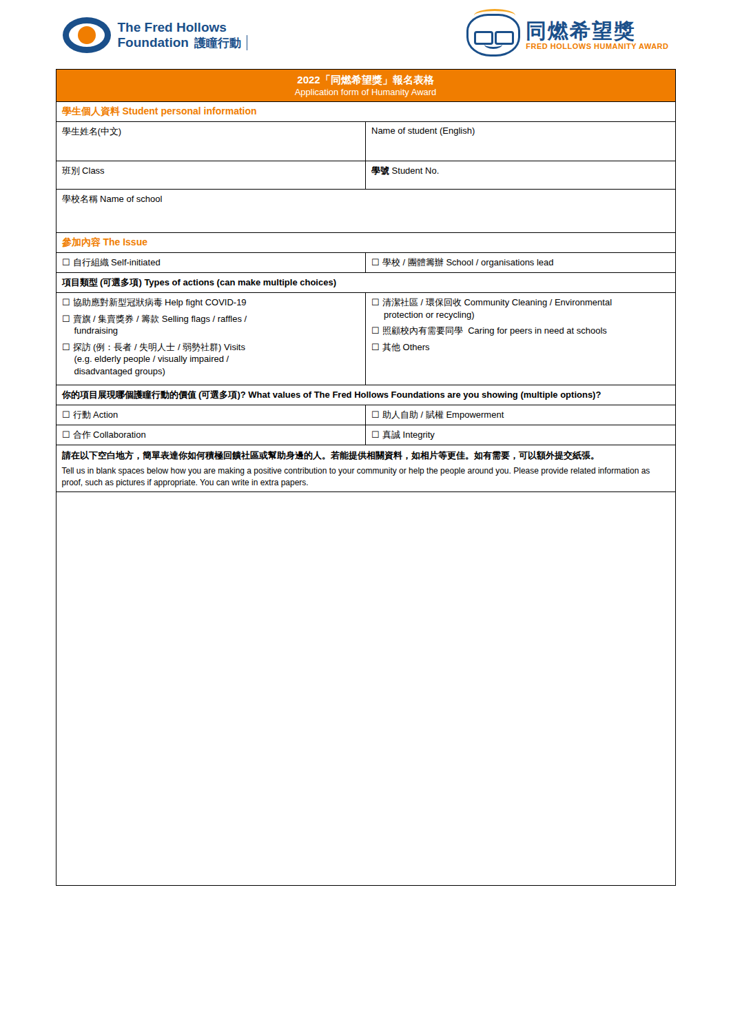The Fred Hollows
Foundation護瞳行動
同燃希望獎
FRED HOLLOWS HUMANITY AWARD
2022「同燃希望獎」報名表格
Application form of Humanity Award
| 學生個人資料 Student personal information |
| 學生姓名(中文) | Name of student (English) |
| 班別 Class | 學號 Student No. |
| 學校名稱 Name of school |
| 參加內容 The Issue |
| ☐ 自行組織 Self-initiated | ☐ 學校 / 團體籌辦 School / organisations lead |
| 項目類型 (可選多項) Types of actions (can make multiple choices) |
| ☐ 協助應對新型冠狀病毒 Help fight COVID-19 ☐ 賣旗 / 集賣獎券 / 籌款 Selling flags / raffles / fundraising ☐ 探訪 (例：長者 / 失明人士 / 弱勢社群) Visits (e.g. elderly people / visually impaired / disadvantaged groups) | ☐ 清潔社區 / 環保回收 Community Cleaning / Environmental protection or recycling) ☐ 照顧校內有需要同學 Caring for peers in need at schools ☐ 其他 Others |
| 你的項目展現哪個護瞳行動的價值 (可選多項)? What values of The Fred Hollows Foundations are you showing (multiple options)? |
| ☐ 行動 Action | ☐ 助人自助 / 賦權 Empowerment |
| ☐ 合作 Collaboration | ☐ 真誠 Integrity |
| 請在以下空白地方，簡單表達你如何積極回饋社區或幫助身邊的人。若能提供相關資料，如相片等更佳。如有需要，可以額外提交紙張。 Tell us in blank spaces below how you are making a positive contribution to your community or help the people around you. Please provide related information as proof, such as pictures if appropriate. You can write in extra papers. |